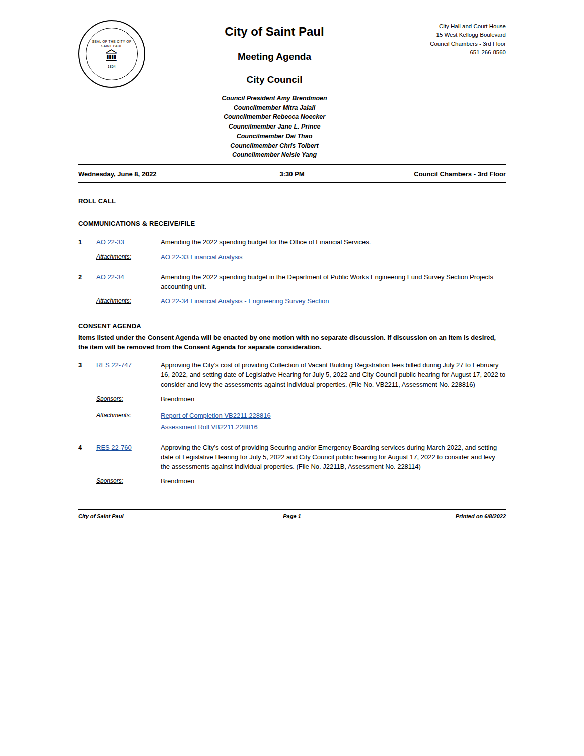Seal of the City of Saint Paul
🏛
1854
City of Saint Paul
Meeting Agenda
City Council
Council President Amy Brendmoen
Councilmember Mitra Jalali
Councilmember Rebecca Noecker
Councilmember Jane L. Prince
Councilmember Dai Thao
Councilmember Chris Tolbert
Councilmember Nelsie Yang
City Hall and Court House
15 West Kellogg Boulevard
Council Chambers - 3rd Floor
651-266-8560
Wednesday, June 8, 2022
3:30 PM
Council Chambers - 3rd Floor
ROLL CALL
COMMUNICATIONS & RECEIVE/FILE
1
AO 22-33
Amending the 2022 spending budget for the Office of Financial Services.
Attachments:
AO 22-33 Financial Analysis
2
AO 22-34
Amending the 2022 spending budget in the Department of Public Works Engineering Fund Survey Section Projects accounting unit.
Attachments:
AO 22-34 Financial Analysis - Engineering Survey Section
CONSENT AGENDA
Items listed under the Consent Agenda will be enacted by one motion with no separate discussion. If discussion on an item is desired, the item will be removed from the Consent Agenda for separate consideration.
3
RES 22-747
Approving the City’s cost of providing Collection of Vacant Building Registration fees billed during July 27 to February 16, 2022, and setting date of Legislative Hearing for July 5, 2022 and City Council public hearing for August 17, 2022 to consider and levy the assessments against individual properties. (File No. VB2211, Assessment No. 228816)
Sponsors:
Brendmoen
Attachments:
Report of Completion VB2211.228816
Assessment Roll VB2211.228816
4
RES 22-760
Approving the City’s cost of providing Securing and/or Emergency Boarding services during March 2022, and setting date of Legislative Hearing for July 5, 2022 and City Council public hearing for August 17, 2022 to consider and levy the assessments against individual properties. (File No. J2211B, Assessment No. 228114)
Sponsors:
Brendmoen
City of Saint Paul
Page 1
Printed on 6/8/2022